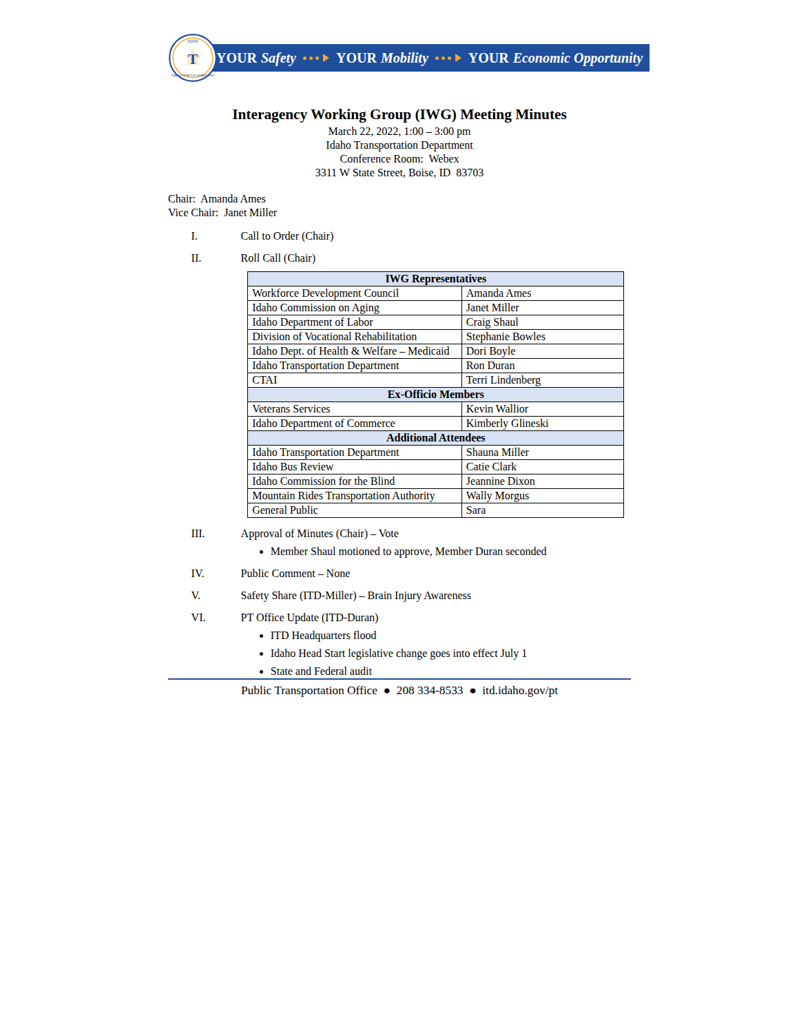IDAHO TRANSPORTATION DEPARTMENT T
YOUR Safety YOUR Mobility YOUR Economic Opportunity
Interagency Working Group (IWG) Meeting Minutes
March 22, 2022, 1:00 – 3:00 pm
Idaho Transportation Department
Conference Room: Webex
3311 W State Street, Boise, ID 83703
Chair: Amanda Ames
Vice Chair: Janet Miller
Call to Order (Chair)
Roll Call (Chair)
| IWG Representatives |
| --- |
| Workforce Development Council | Amanda Ames |
| Idaho Commission on Aging | Janet Miller |
| Idaho Department of Labor | Craig Shaul |
| Division of Vocational Rehabilitation | Stephanie Bowles |
| Idaho Dept. of Health & Welfare – Medicaid | Dori Boyle |
| Idaho Transportation Department | Ron Duran |
| CTAI | Terri Lindenberg |
| Ex-Officio Members |
| Veterans Services | Kevin Wallior |
| Idaho Department of Commerce | Kimberly Glineski |
| Additional Attendees |
| Idaho Transportation Department | Shauna Miller |
| Idaho Bus Review | Catie Clark |
| Idaho Commission for the Blind | Jeannine Dixon |
| Mountain Rides Transportation Authority | Wally Morgus |
| General Public | Sara |
Approval of Minutes (Chair) – Vote
Member Shaul motioned to approve, Member Duran seconded
Public Comment – None
Safety Share (ITD-Miller) – Brain Injury Awareness
PT Office Update (ITD-Duran)
ITD Headquarters flood
Idaho Head Start legislative change goes into effect July 1
State and Federal audit
Public Transportation Office ● 208 334-8533 ● itd.idaho.gov/pt